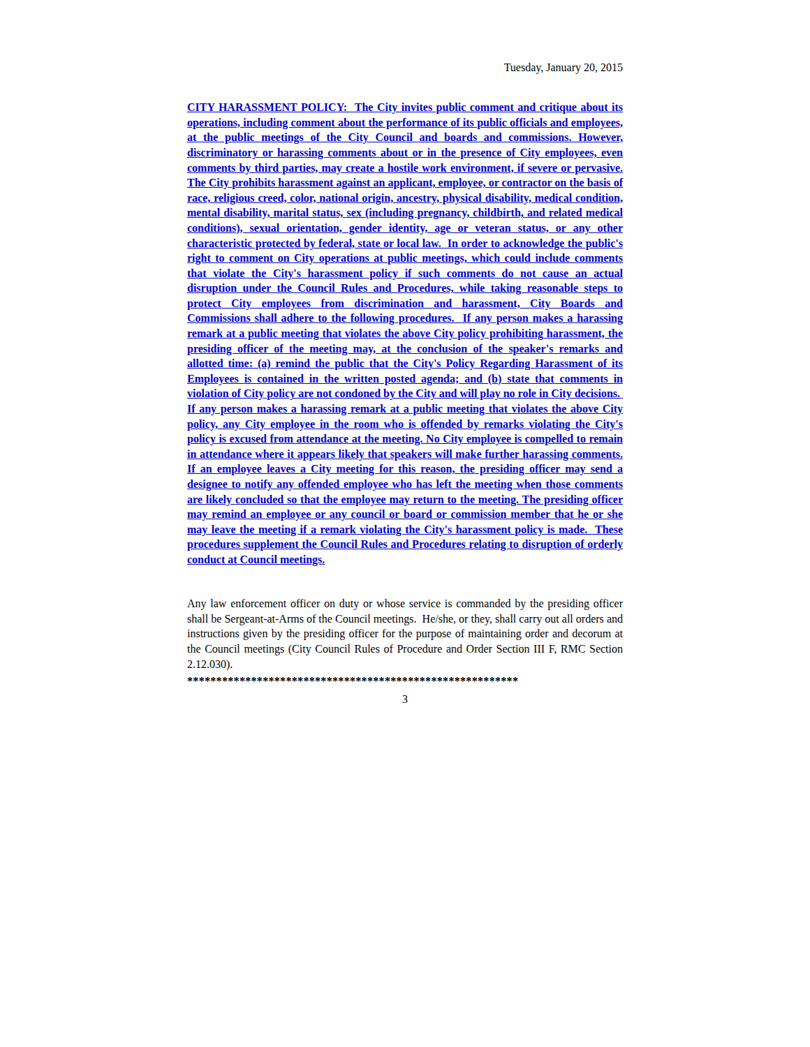Tuesday, January 20, 2015
CITY HARASSMENT POLICY: The City invites public comment and critique about its operations, including comment about the performance of its public officials and employees, at the public meetings of the City Council and boards and commissions. However, discriminatory or harassing comments about or in the presence of City employees, even comments by third parties, may create a hostile work environment, if severe or pervasive. The City prohibits harassment against an applicant, employee, or contractor on the basis of race, religious creed, color, national origin, ancestry, physical disability, medical condition, mental disability, marital status, sex (including pregnancy, childbirth, and related medical conditions), sexual orientation, gender identity, age or veteran status, or any other characteristic protected by federal, state or local law. In order to acknowledge the public's right to comment on City operations at public meetings, which could include comments that violate the City's harassment policy if such comments do not cause an actual disruption under the Council Rules and Procedures, while taking reasonable steps to protect City employees from discrimination and harassment, City Boards and Commissions shall adhere to the following procedures. If any person makes a harassing remark at a public meeting that violates the above City policy prohibiting harassment, the presiding officer of the meeting may, at the conclusion of the speaker's remarks and allotted time: (a) remind the public that the City's Policy Regarding Harassment of its Employees is contained in the written posted agenda; and (b) state that comments in violation of City policy are not condoned by the City and will play no role in City decisions. If any person makes a harassing remark at a public meeting that violates the above City policy, any City employee in the room who is offended by remarks violating the City's policy is excused from attendance at the meeting. No City employee is compelled to remain in attendance where it appears likely that speakers will make further harassing comments. If an employee leaves a City meeting for this reason, the presiding officer may send a designee to notify any offended employee who has left the meeting when those comments are likely concluded so that the employee may return to the meeting. The presiding officer may remind an employee or any council or board or commission member that he or she may leave the meeting if a remark violating the City's harassment policy is made. These procedures supplement the Council Rules and Procedures relating to disruption of orderly conduct at Council meetings.
Any law enforcement officer on duty or whose service is commanded by the presiding officer shall be Sergeant-at-Arms of the Council meetings. He/she, or they, shall carry out all orders and instructions given by the presiding officer for the purpose of maintaining order and decorum at the Council meetings (City Council Rules of Procedure and Order Section III F, RMC Section 2.12.030).
*********************************************************
3